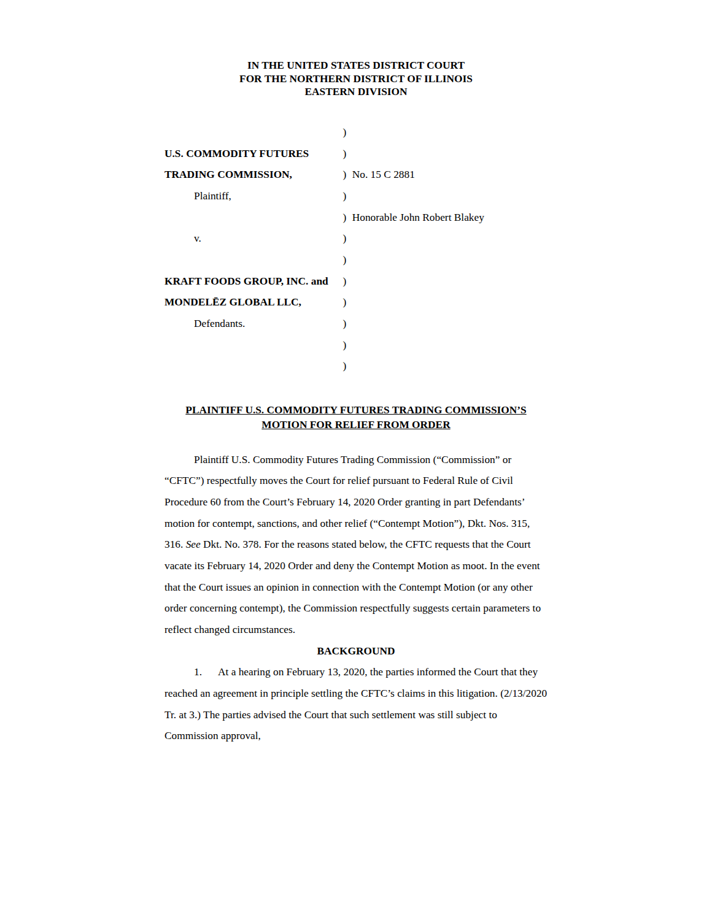IN THE UNITED STATES DISTRICT COURT
FOR THE NORTHERN DISTRICT OF ILLINOIS
EASTERN DIVISION
| U.S. COMMODITY FUTURES TRADING COMMISSION, Plaintiff, v. KRAFT FOODS GROUP, INC. and MONDELĒZ GLOBAL LLC, Defendants. | ) ) ) ) ) ) ) ) ) ) ) ) | No. 15 C 2881 Honorable John Robert Blakey |
PLAINTIFF U.S. COMMODITY FUTURES TRADING COMMISSION’S
MOTION FOR RELIEF FROM ORDER
Plaintiff U.S. Commodity Futures Trading Commission (“Commission” or “CFTC”) respectfully moves the Court for relief pursuant to Federal Rule of Civil Procedure 60 from the Court’s February 14, 2020 Order granting in part Defendants’ motion for contempt, sanctions, and other relief (“Contempt Motion”), Dkt. Nos. 315, 316. See Dkt. No. 378. For the reasons stated below, the CFTC requests that the Court vacate its February 14, 2020 Order and deny the Contempt Motion as moot. In the event that the Court issues an opinion in connection with the Contempt Motion (or any other order concerning contempt), the Commission respectfully suggests certain parameters to reflect changed circumstances.
BACKGROUND
1. At a hearing on February 13, 2020, the parties informed the Court that they reached an agreement in principle settling the CFTC’s claims in this litigation. (2/13/2020 Tr. at 3.) The parties advised the Court that such settlement was still subject to Commission approval,